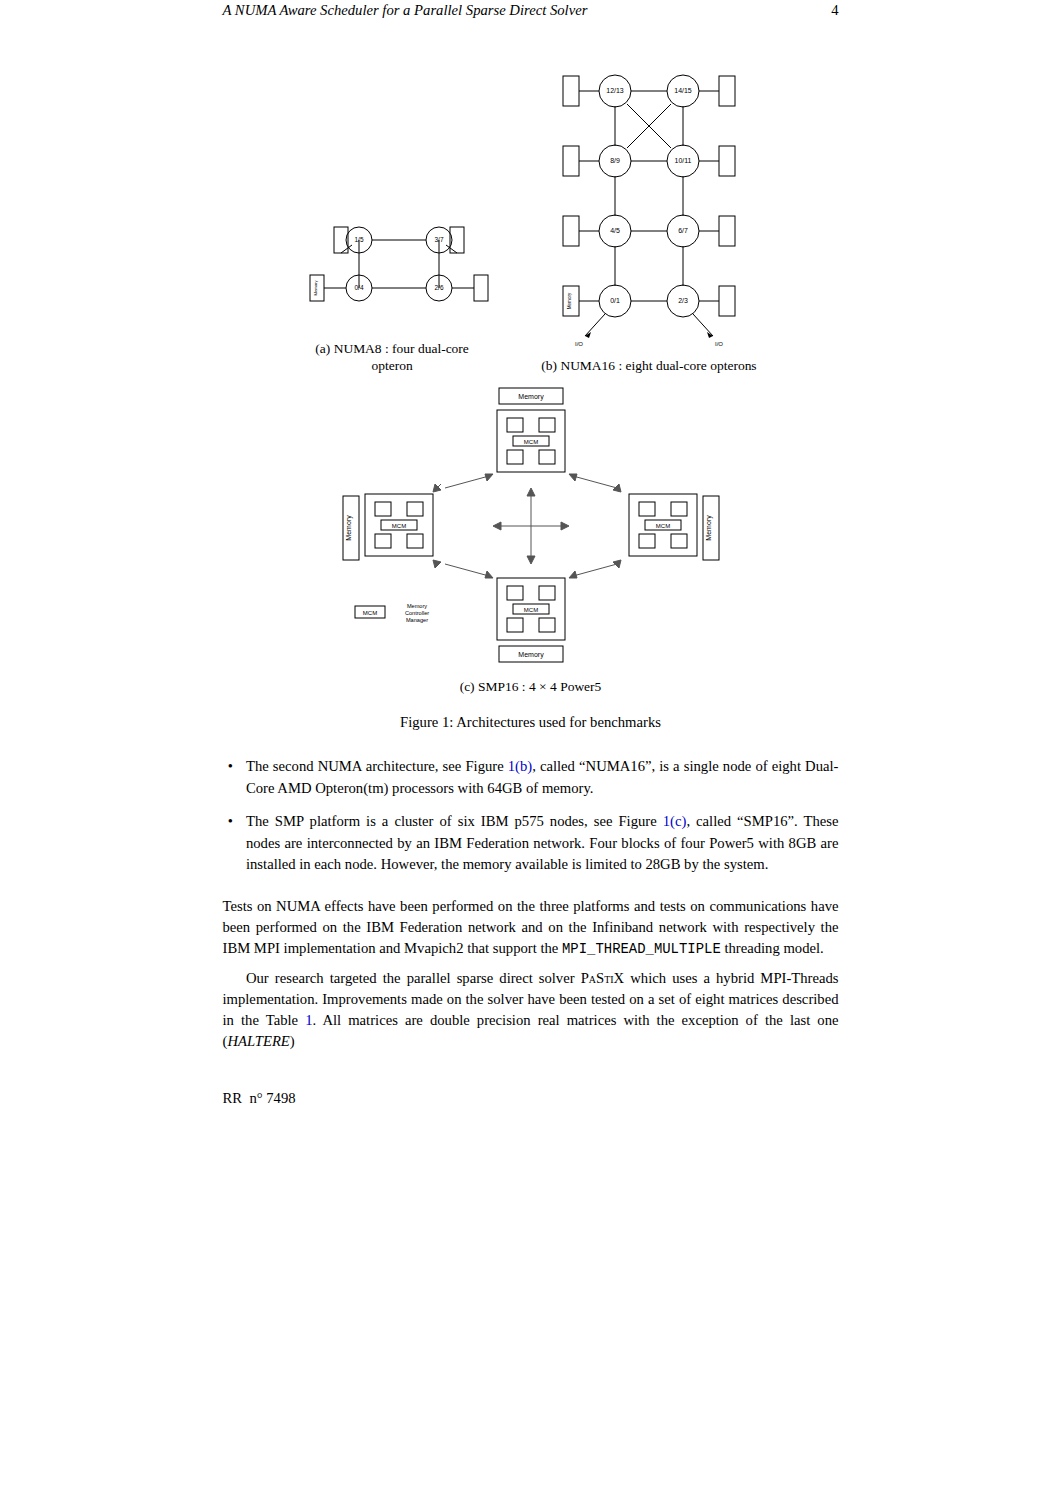A NUMA Aware Scheduler for a Parallel Sparse Direct Solver 4
Memory 0/4 2/6 1/5 3/7
(a) NUMA8 : four dual-core opteron
Memory 12/13 14/15 8/9 10/11 4/5 6/7 0/1 2/3 I/O I/O
(b) NUMA16 : eight dual-core opterons
Memory MCM Memory MCM MCM Memory MCM Memory MCM Memory Controller Manager
(c) SMP16 : 4 × 4 Power5
Figure 1: Architectures used for benchmarks
The second NUMA architecture, see Figure 1(b), called “NUMA16”, is a single node of eight Dual-Core AMD Opteron(tm) processors with 64GB of memory.
The SMP platform is a cluster of six IBM p575 nodes, see Figure 1(c), called “SMP16”. These nodes are interconnected by an IBM Federation network. Four blocks of four Power5 with 8GB are installed in each node. However, the memory available is limited to 28GB by the system.
Tests on NUMA effects have been performed on the three platforms and tests on communications have been performed on the IBM Federation network and on the Infiniband network with respectively the IBM MPI implementation and Mvapich2 that support the MPI_THREAD_MULTIPLE threading model.
Our research targeted the parallel sparse direct solver PaStiX which uses a hybrid MPI-Threads implementation. Improvements made on the solver have been tested on a set of eight matrices described in the Table 1. All matrices are double precision real matrices with the exception of the last one (HALTERE)
RR n° 7498